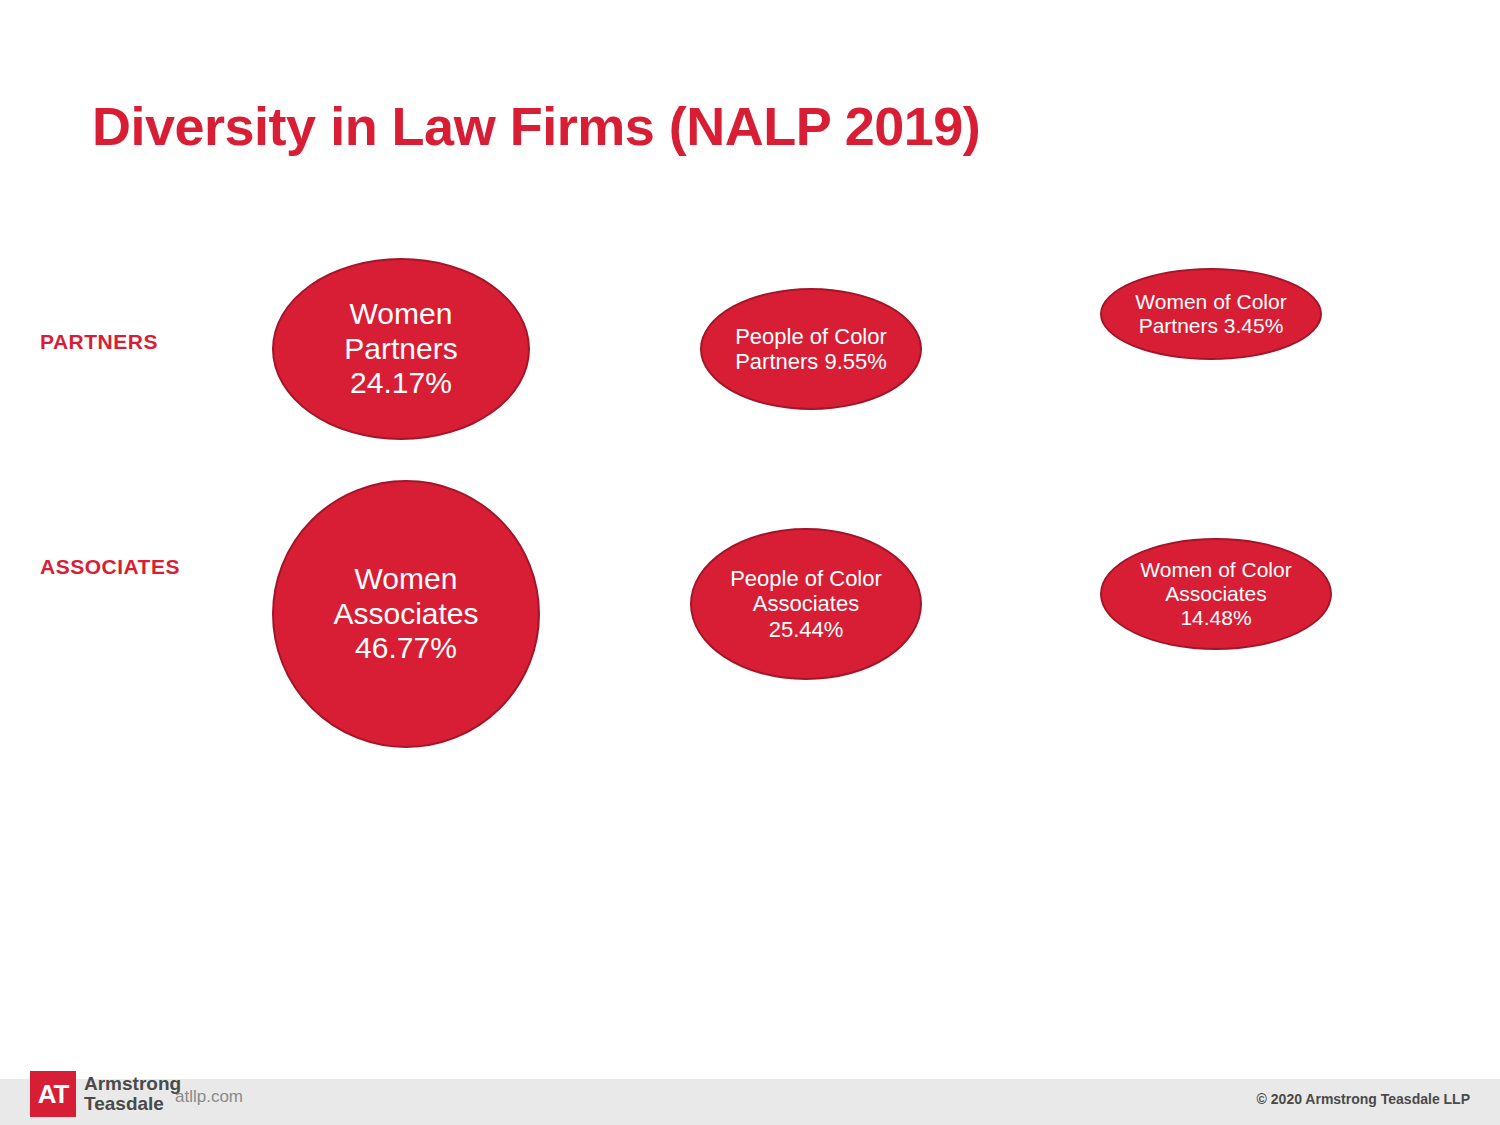Diversity in Law Firms (NALP 2019)
PARTNERS
ASSOCIATES
Women
Partners
24.17%
People of Color
Partners 9.55%
Women of Color
Partners 3.45%
Women
Associates
46.77%
People of Color
Associates
25.44%
Women of Color
Associates
14.48%
AT
Armstrong
Teasdale
atllp.com
© 2020 Armstrong Teasdale LLP